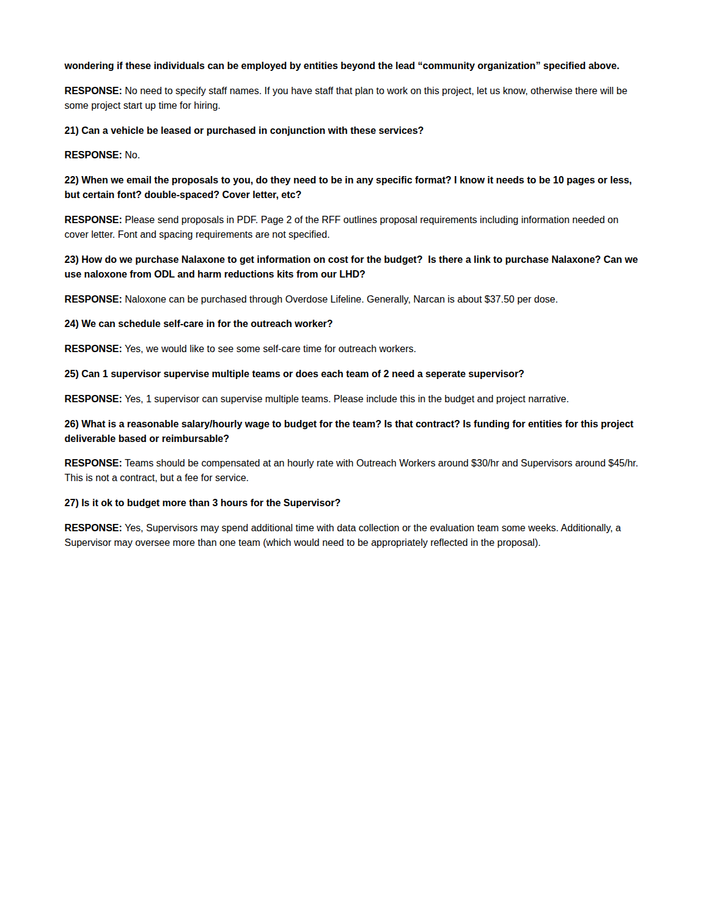wondering if these individuals can be employed by entities beyond the lead “community organization” specified above.
RESPONSE: No need to specify staff names. If you have staff that plan to work on this project, let us know, otherwise there will be some project start up time for hiring.
21) Can a vehicle be leased or purchased in conjunction with these services?
RESPONSE: No.
22) When we email the proposals to you, do they need to be in any specific format? I know it needs to be 10 pages or less, but certain font? double-spaced? Cover letter, etc?
RESPONSE: Please send proposals in PDF. Page 2 of the RFF outlines proposal requirements including information needed on cover letter. Font and spacing requirements are not specified.
23) How do we purchase Nalaxone to get information on cost for the budget? Is there a link to purchase Nalaxone? Can we use naloxone from ODL and harm reductions kits from our LHD?
RESPONSE: Naloxone can be purchased through Overdose Lifeline. Generally, Narcan is about $37.50 per dose.
24) We can schedule self-care in for the outreach worker?
RESPONSE: Yes, we would like to see some self-care time for outreach workers.
25) Can 1 supervisor supervise multiple teams or does each team of 2 need a seperate supervisor?
RESPONSE: Yes, 1 supervisor can supervise multiple teams. Please include this in the budget and project narrative.
26) What is a reasonable salary/hourly wage to budget for the team? Is that contract? Is funding for entities for this project deliverable based or reimbursable?
RESPONSE: Teams should be compensated at an hourly rate with Outreach Workers around $30/hr and Supervisors around $45/hr. This is not a contract, but a fee for service.
27) Is it ok to budget more than 3 hours for the Supervisor?
RESPONSE: Yes, Supervisors may spend additional time with data collection or the evaluation team some weeks. Additionally, a Supervisor may oversee more than one team (which would need to be appropriately reflected in the proposal).